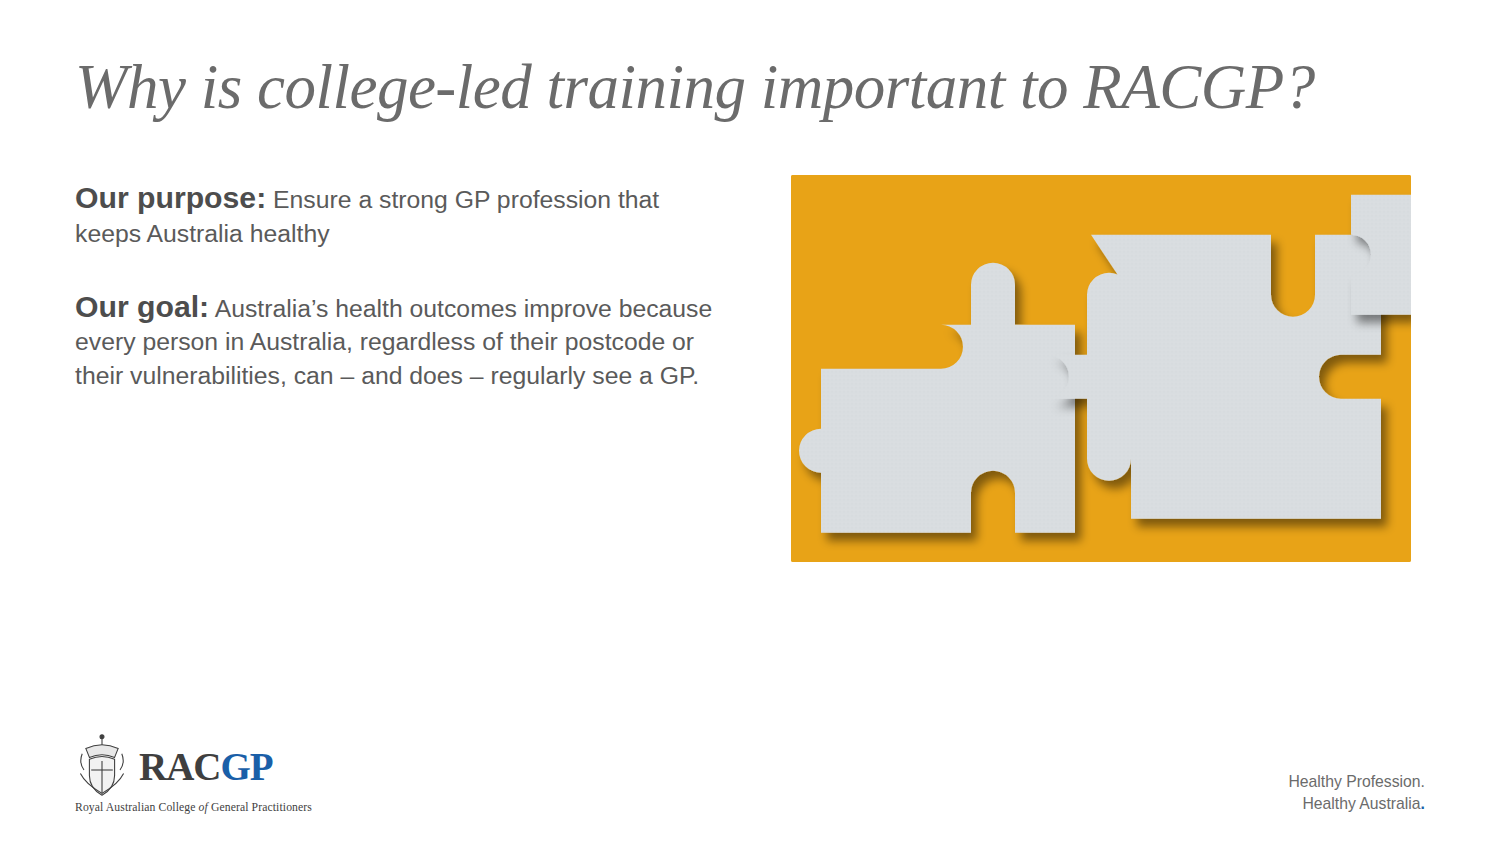Why is college-led training important to RACGP?
Our purpose: Ensure a strong GP profession that keeps Australia healthy
Our goal: Australia’s health outcomes improve because every person in Australia, regardless of their postcode or their vulnerabilities, can – and does – regularly see a GP.
RACGP
Royal Australian College of General Practitioners
Healthy Profession.
Healthy Australia.